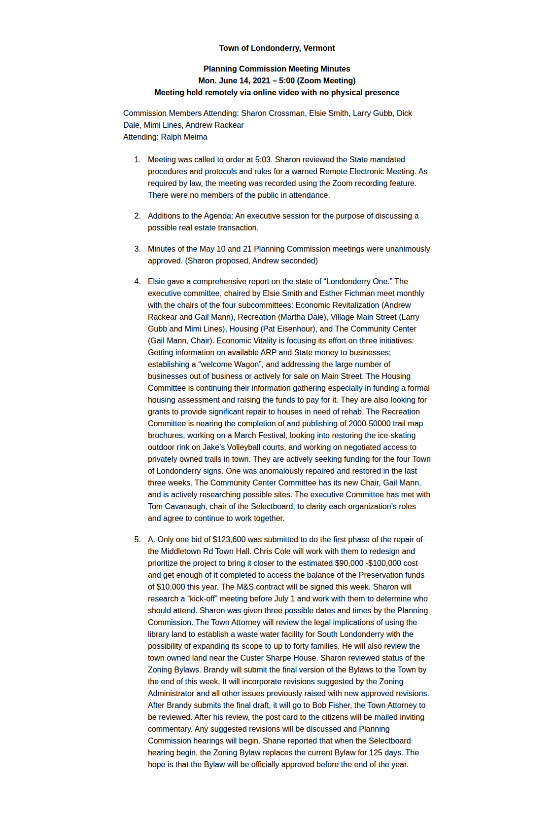Town of Londonderry, Vermont Planning Commission Meeting Minutes Mon. June 14, 2021 – 5:00 (Zoom Meeting) Meeting held remotely via online video with no physical presence
Commission Members Attending: Sharon Crossman, Elsie Smith, Larry Gubb, Dick Dale, Mimi Lines, Andrew Rackear
Attending: Ralph Meima
Meeting was called to order at 5:03. Sharon reviewed the State mandated procedures and protocols and rules for a warned Remote Electronic Meeting. As required by law, the meeting was recorded using the Zoom recording feature. There were no members of the public in attendance.
Additions to the Agenda: An executive session for the purpose of discussing a possible real estate transaction.
Minutes of the May 10 and 21 Planning Commission meetings were unanimously approved. (Sharon proposed, Andrew seconded)
Elsie gave a comprehensive report on the state of “Londonderry One.” The executive committee, chaired by Elsie Smith and Esther Fichman meet monthly with the chairs of the four subcommittees: Economic Revitalization (Andrew Rackear and Gail Mann), Recreation (Martha Dale), Village Main Street (Larry Gubb and Mimi Lines), Housing (Pat Eisenhour), and The Community Center (Gail Mann, Chair). Economic Vitality is focusing its effort on three initiatives: Getting information on available ARP and State money to businesses; establishing a “welcome Wagon”, and addressing the large number of businesses out of business or actively for sale on Main Street. The Housing Committee is continuing their information gathering especially in funding a formal housing assessment and raising the funds to pay for it. They are also looking for grants to provide significant repair to houses in need of rehab. The Recreation Committee is nearing the completion of and publishing of 2000-50000 trail map brochures, working on a March Festival, looking into restoring the ice-skating outdoor rink on Jake’s Volleyball courts, and working on negotiated access to privately owned trails in town. They are actively seeking funding for the four Town of Londonderry signs. One was anomalously repaired and restored in the last three weeks. The Community Center Committee has its new Chair, Gail Mann, and is actively researching possible sites. The executive Committee has met with Tom Cavanaugh, chair of the Selectboard, to clarity each organization’s roles and agree to continue to work together.
A. Only one bid of $123,600 was submitted to do the first phase of the repair of the Middletown Rd Town Hall. Chris Cole will work with them to redesign and prioritize the project to bring it closer to the estimated $90,000 -$100,000 cost and get enough of it completed to access the balance of the Preservation funds of $10,000 this year. The M&S contract will be signed this week. Sharon will research a “kick-off” meeting before July 1 and work with them to determine who should attend. Sharon was given three possible dates and times by the Planning Commission. The Town Attorney will review the legal implications of using the library land to establish a waste water facility for South Londonderry with the possibility of expanding its scope to up to forty families. He will also review the town owned land near the Custer Sharpe House. Sharon reviewed status of the Zoning Bylaws. Brandy will submit the final version of the Bylaws to the Town by the end of this week. It will incorporate revisions suggested by the Zoning Administrator and all other issues previously raised with new approved revisions. After Brandy submits the final draft, it will go to Bob Fisher, the Town Attorney to be reviewed. After his review, the post card to the citizens will be mailed inviting commentary. Any suggested revisions will be discussed and Planning Commission hearings will begin. Shane reported that when the Selectboard hearing begin, the Zoning Bylaw replaces the current Bylaw for 125 days. The hope is that the Bylaw will be officially approved before the end of the year.